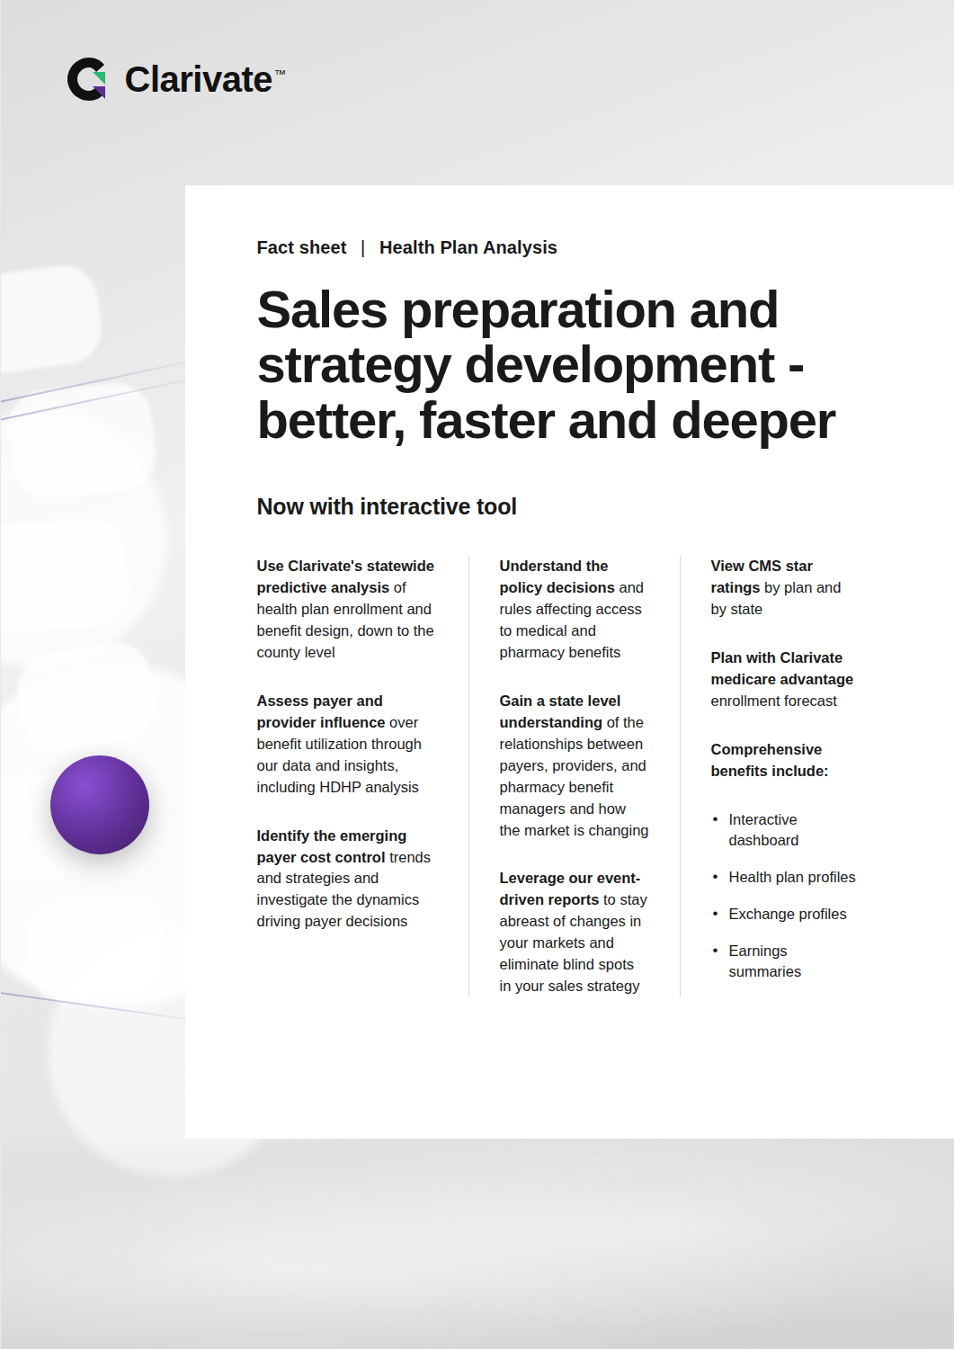Clarivate™
Fact sheet | Health Plan Analysis
Sales preparation and strategy development - better, faster and deeper
Now with interactive tool
Use Clarivate's statewide predictive analysis of health plan enrollment and benefit design, down to the county level
Assess payer and provider influence over benefit utilization through our data and insights, including HDHP analysis
Identify the emerging payer cost control trends and strategies and investigate the dynamics driving payer decisions
Understand the policy decisions and rules affecting access to medical and pharmacy benefits
Gain a state level understanding of the relationships between payers, providers, and pharmacy benefit managers and how the market is changing
Leverage our event-driven reports to stay abreast of changes in your markets and eliminate blind spots in your sales strategy
View CMS star ratings by plan and by state
Plan with Clarivate medicare advantage enrollment forecast
Comprehensive benefits include:
Interactive dashboard
Health plan profiles
Exchange profiles
Earnings summaries